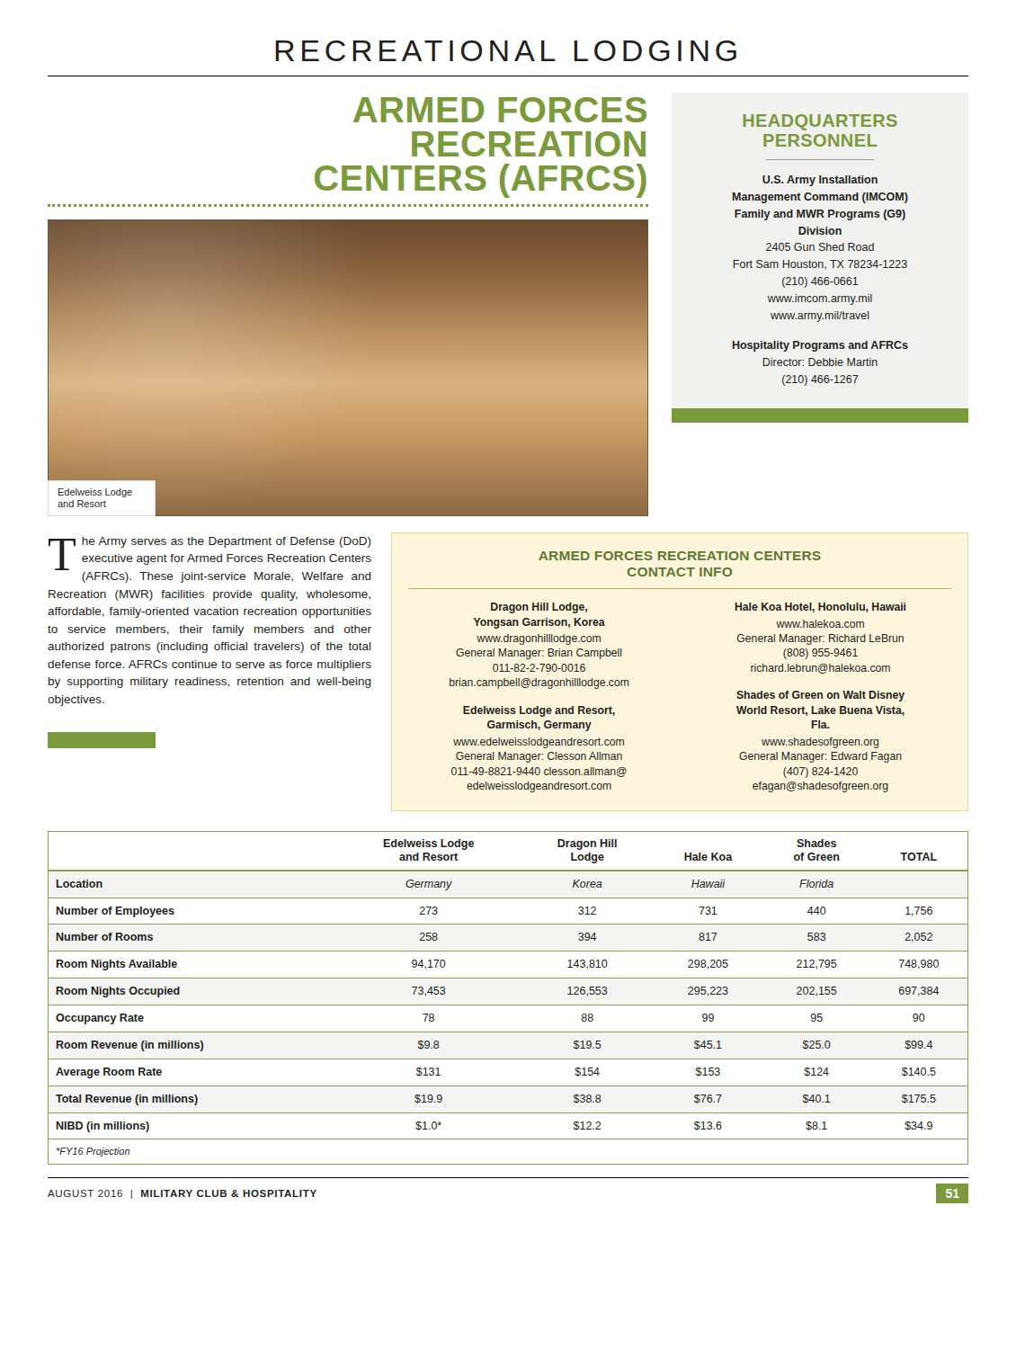RECREATIONAL LODGING
Armed Forces
Recreation
Centers (AFRCs)
Edelweiss Lodge
and Resort
HEADQUARTERS
PERSONNEL
U.S. Army Installation
Management Command (IMCOM)
Family and MWR Programs (G9)
Division
2405 Gun Shed Road
Fort Sam Houston, TX 78234-1223
(210) 466-0661
www.imcom.army.mil
www.army.mil/travel
Hospitality Programs and AFRCs
Director: Debbie Martin
(210) 466-1267
The Army serves as the Department of Defense (DoD) executive agent for Armed Forces Recreation Centers (AFRCs). These joint-service Morale, Welfare and Recreation (MWR) facilities provide quality, wholesome, affordable, family-oriented vacation recreation opportunities to service members, their family members and other authorized patrons (including official travelers) of the total defense force. AFRCs continue to serve as force multipliers by supporting military readiness, retention and well-being objectives.
ARMED FORCES RECREATION CENTERS
CONTACT INFO
Dragon Hill Lodge,
Yongsan Garrison, Korea
www.dragonhilllodge.com
General Manager: Brian Campbell
011-82-2-790-0016 brian.campbell@dragonhilllodge.com
Edelweiss Lodge and Resort,
Garmisch, Germany
www.edelweisslodgeandresort.com
General Manager: Clesson Allman
011-49-8821-9440 clesson.allman@ edelweisslodgeandresort.com
Hale Koa Hotel, Honolulu, Hawaii
www.halekoa.com
General Manager: Richard LeBrun
(808) 955-9461
richard.lebrun@halekoa.com
Shades of Green on Walt Disney
World Resort, Lake Buena Vista,
Fla.
www.shadesofgreen.org
General Manager: Edward Fagan
(407) 824-1420
efagan@shadesofgreen.org
| | Edelweiss Lodge and Resort | Dragon Hill Lodge | Hale Koa | Shades of Green | TOTAL |
| --- | --- | --- | --- | --- | --- |
| Location | Germany | Korea | Hawaii | Florida | |
| Number of Employees | 273 | 312 | 731 | 440 | 1,756 |
| Number of Rooms | 258 | 394 | 817 | 583 | 2,052 |
| Room Nights Available | 94,170 | 143,810 | 298,205 | 212,795 | 748,980 |
| Room Nights Occupied | 73,453 | 126,553 | 295,223 | 202,155 | 697,384 |
| Occupancy Rate | 78 | 88 | 99 | 95 | 90 |
| Room Revenue (in millions) | $9.8 | $19.5 | $45.1 | $25.0 | $99.4 |
| Average Room Rate | $131 | $154 | $153 | $124 | $140.5 |
| Total Revenue (in millions) | $19.9 | $38.8 | $76.7 | $40.1 | $175.5 |
| NIBD (in millions) | $1.0* | $12.2 | $13.6 | $8.1 | $34.9 |
| *FY16 Projection |
AUGUST 2016 | MILITARY CLUB & HOSPITALITY
51